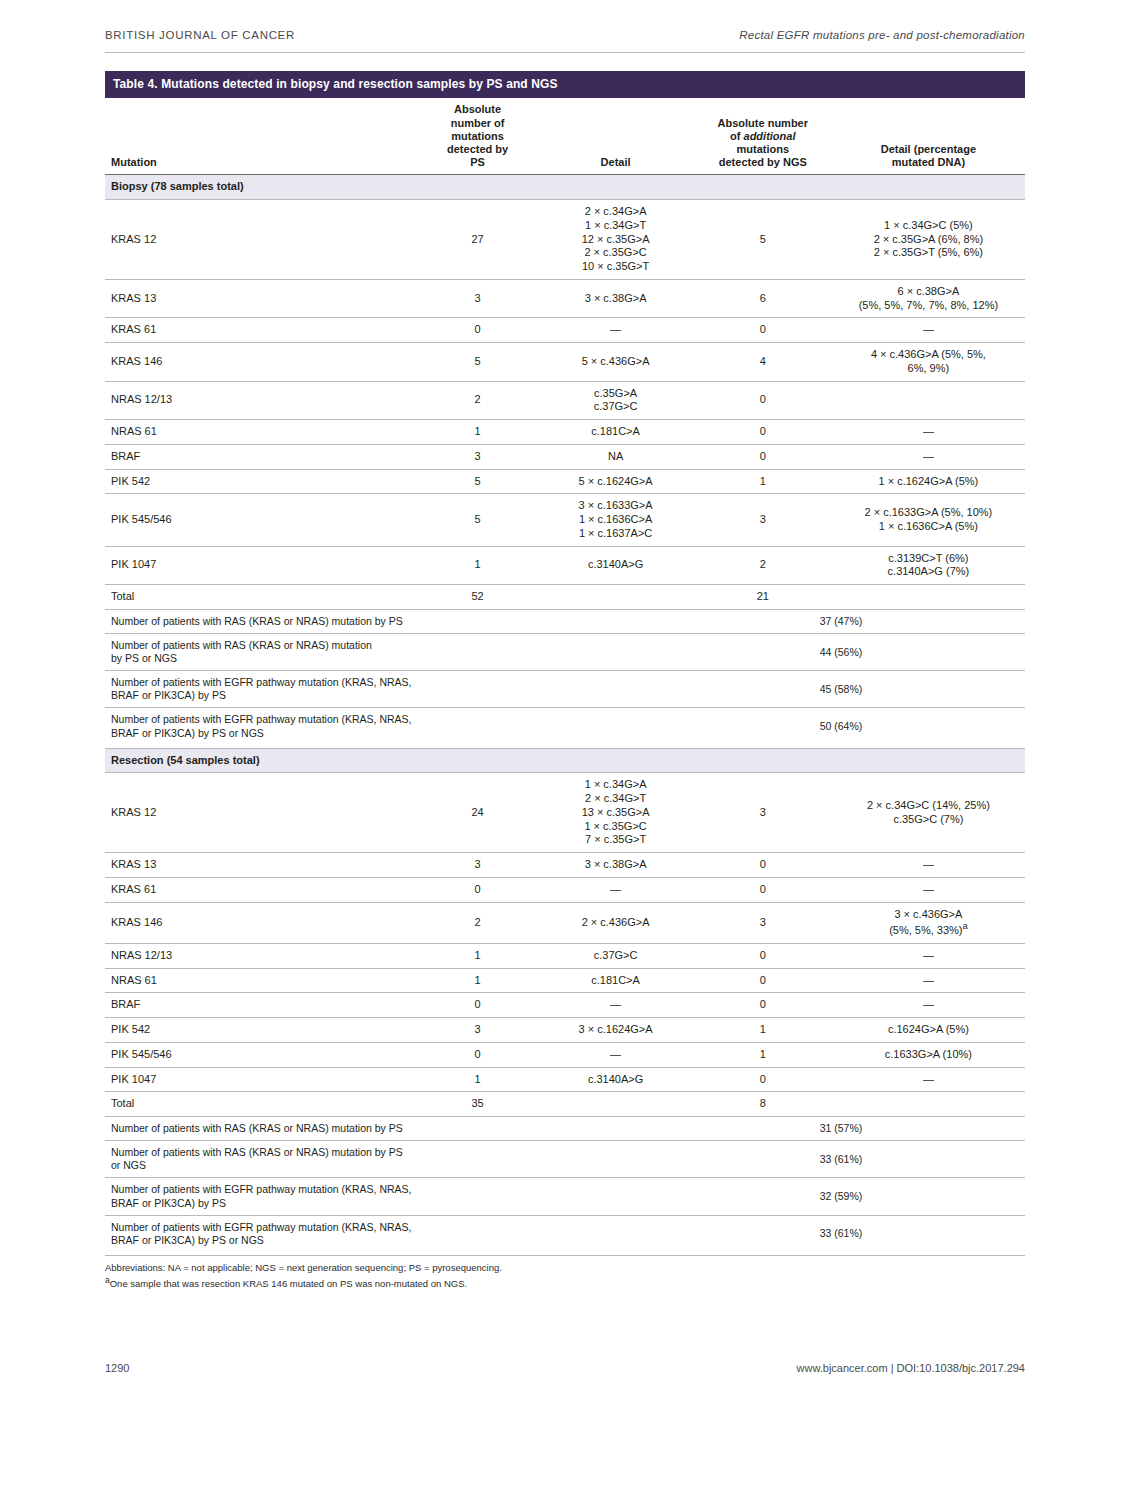British Journal of Cancer
Rectal EGFR mutations pre- and post-chemoradiation
Table 4. Mutations detected in biopsy and resection samples by PS and NGS
| Mutation | Absolute number of mutations detected by PS | Detail | Absolute number of additional mutations detected by NGS | Detail (percentage mutated DNA) |
| --- | --- | --- | --- | --- |
| Biopsy (78 samples total) |
| KRAS 12 | 27 | 2 × c.34G>A 1 × c.34G>T 12 × c.35G>A 2 × c.35G>C 10 × c.35G>T | 5 | 1 × c.34G>C (5%) 2 × c.35G>A (6%, 8%) 2 × c.35G>T (5%, 6%) |
| KRAS 13 | 3 | 3 × c.38G>A | 6 | 6 × c.38G>A (5%, 5%, 7%, 7%, 8%, 12%) |
| KRAS 61 | 0 | — | 0 | — |
| KRAS 146 | 5 | 5 × c.436G>A | 4 | 4 × c.436G>A (5%, 5%, 6%, 9%) |
| NRAS 12/13 | 2 | c.35G>A c.37G>C | 0 | |
| NRAS 61 | 1 | c.181C>A | 0 | — |
| BRAF | 3 | NA | 0 | — |
| PIK 542 | 5 | 5 × c.1624G>A | 1 | 1 × c.1624G>A (5%) |
| PIK 545/546 | 5 | 3 × c.1633G>A 1 × c.1636C>A 1 × c.1637A>C | 3 | 2 × c.1633G>A (5%, 10%) 1 × c.1636C>A (5%) |
| PIK 1047 | 1 | c.3140A>G | 2 | c.3139C>T (6%) c.3140A>G (7%) |
| Total | 52 | | 21 | |
| Number of patients with RAS (KRAS or NRAS) mutation by PS | 37 (47%) |
| Number of patients with RAS (KRAS or NRAS) mutation by PS or NGS | 44 (56%) |
| Number of patients with EGFR pathway mutation (KRAS, NRAS, BRAF or PIK3CA) by PS | 45 (58%) |
| Number of patients with EGFR pathway mutation (KRAS, NRAS, BRAF or PIK3CA) by PS or NGS | 50 (64%) |
| Resection (54 samples total) |
| KRAS 12 | 24 | 1 × c.34G>A 2 × c.34G>T 13 × c.35G>A 1 × c.35G>C 7 × c.35G>T | 3 | 2 × c.34G>C (14%, 25%) c.35G>C (7%) |
| KRAS 13 | 3 | 3 × c.38G>A | 0 | — |
| KRAS 61 | 0 | — | 0 | — |
| KRAS 146 | 2 | 2 × c.436G>A | 3 | 3 × c.436G>A (5%, 5%, 33%) a |
| NRAS 12/13 | 1 | c.37G>C | 0 | — |
| NRAS 61 | 1 | c.181C>A | 0 | — |
| BRAF | 0 | — | 0 | — |
| PIK 542 | 3 | 3 × c.1624G>A | 1 | c.1624G>A (5%) |
| PIK 545/546 | 0 | — | 1 | c.1633G>A (10%) |
| PIK 1047 | 1 | c.3140A>G | 0 | — |
| Total | 35 | | 8 | |
| Number of patients with RAS (KRAS or NRAS) mutation by PS | 31 (57%) |
| Number of patients with RAS (KRAS or NRAS) mutation by PS or NGS | 33 (61%) |
| Number of patients with EGFR pathway mutation (KRAS, NRAS, BRAF or PIK3CA) by PS | 32 (59%) |
| Number of patients with EGFR pathway mutation (KRAS, NRAS, BRAF or PIK3CA) by PS or NGS | 33 (61%) |
Abbreviations: NA = not applicable; NGS = next generation sequencing; PS = pyrosequencing.
aOne sample that was resection KRAS 146 mutated on PS was non-mutated on NGS.
1290
www.bjcancer.com | DOI:10.1038/bjc.2017.294